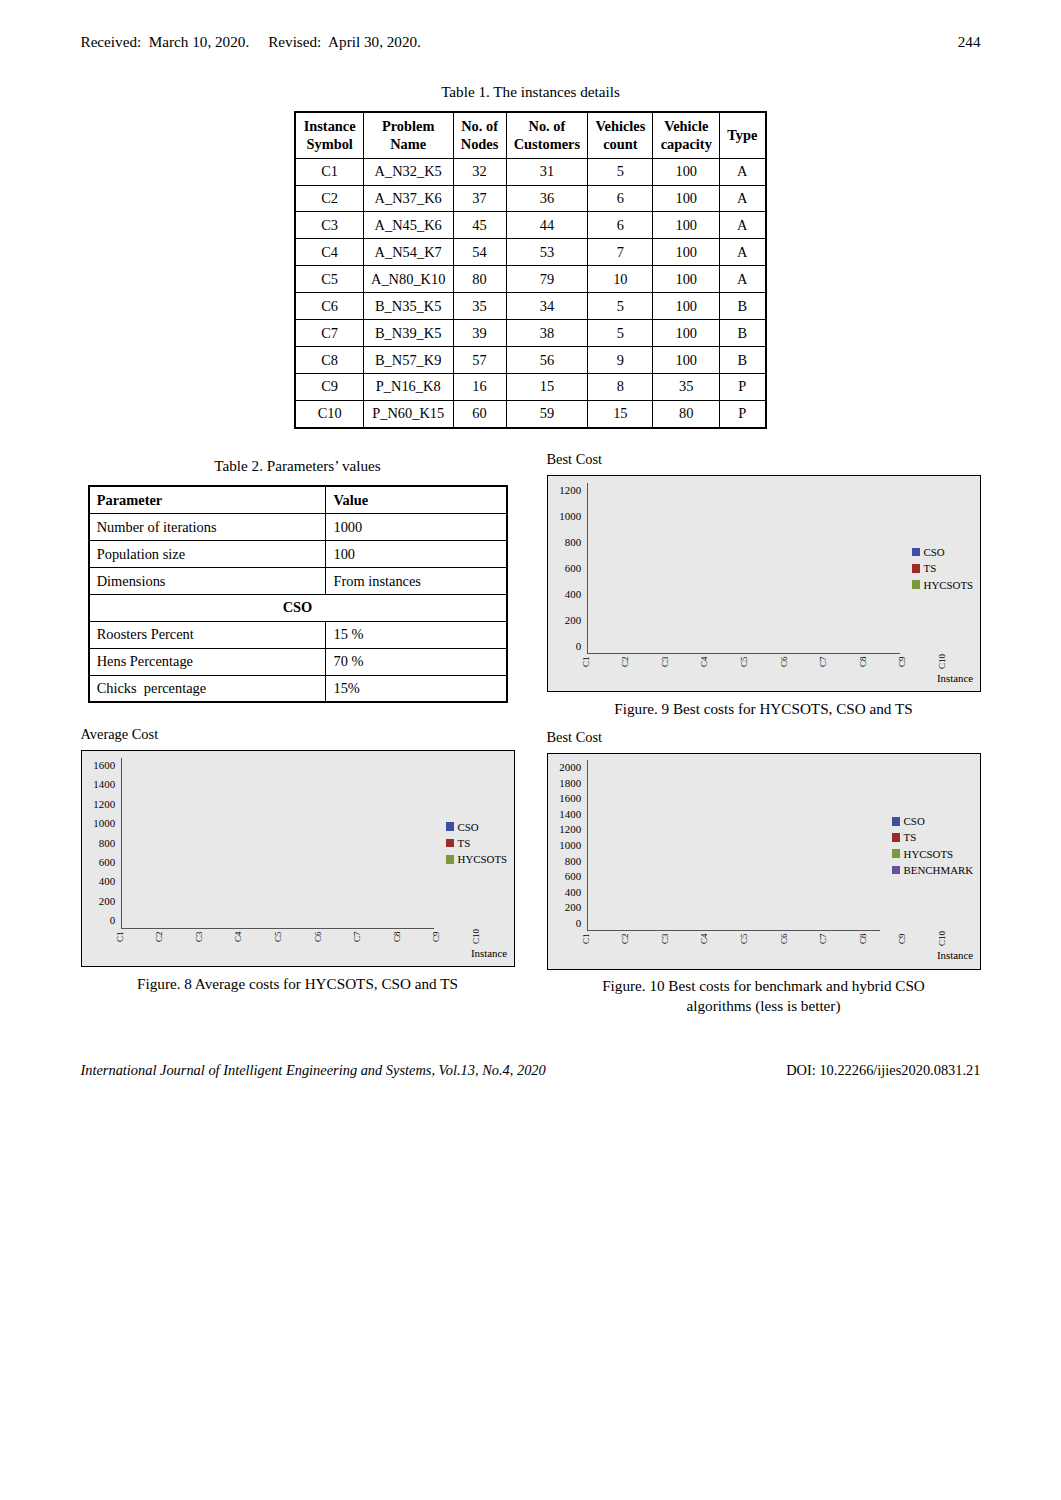Received: March 10, 2020. Revised: April 30, 2020. 244
Table 1. The instances details
| Instance Symbol | Problem Name | No. of Nodes | No. of Customers | Vehicles count | Vehicle capacity | Type |
| --- | --- | --- | --- | --- | --- | --- |
| C1 | A_N32_K5 | 32 | 31 | 5 | 100 | A |
| C2 | A_N37_K6 | 37 | 36 | 6 | 100 | A |
| C3 | A_N45_K6 | 45 | 44 | 6 | 100 | A |
| C4 | A_N54_K7 | 54 | 53 | 7 | 100 | A |
| C5 | A_N80_K10 | 80 | 79 | 10 | 100 | A |
| C6 | B_N35_K5 | 35 | 34 | 5 | 100 | B |
| C7 | B_N39_K5 | 39 | 38 | 5 | 100 | B |
| C8 | B_N57_K9 | 57 | 56 | 9 | 100 | B |
| C9 | P_N16_K8 | 16 | 15 | 8 | 35 | P |
| C10 | P_N60_K15 | 60 | 59 | 15 | 80 | P |
Table 2. Parameters’ values
| Parameter | Value |
| --- | --- |
| Number of iterations | 1000 |
| Population size | 100 |
| Dimensions | From instances |
| CSO |
| Roosters Percent | 15 % |
| Hens Percentage | 70 % |
| Chicks percentage | 15% |
Average Cost
16001400120010008006004002000
CSO
TS
HYCSOTS
C1 C2 C3 C4 C5 C6 C7 C8 C9 C10
Instance
Figure. 8 Average costs for HYCSOTS, CSO and TS
Best Cost
120010008006004002000
CSO
TS
HYCSOTS
C1 C2 C3 C4 C5 C6 C7 C8 C9 C10
Instance
Figure. 9 Best costs for HYCSOTS, CSO and TS
Best Cost
2000180016001400120010008006004002000
CSO
TS
HYCSOTS
BENCHMARK
C1 C2 C3 C4 C5 C6 C7 C8 C9 C10
Instance
Figure. 10 Best costs for benchmark and hybrid CSO
algorithms (less is better)
International Journal of Intelligent Engineering and Systems, Vol.13, No.4, 2020 DOI: 10.22266/ijies2020.0831.21